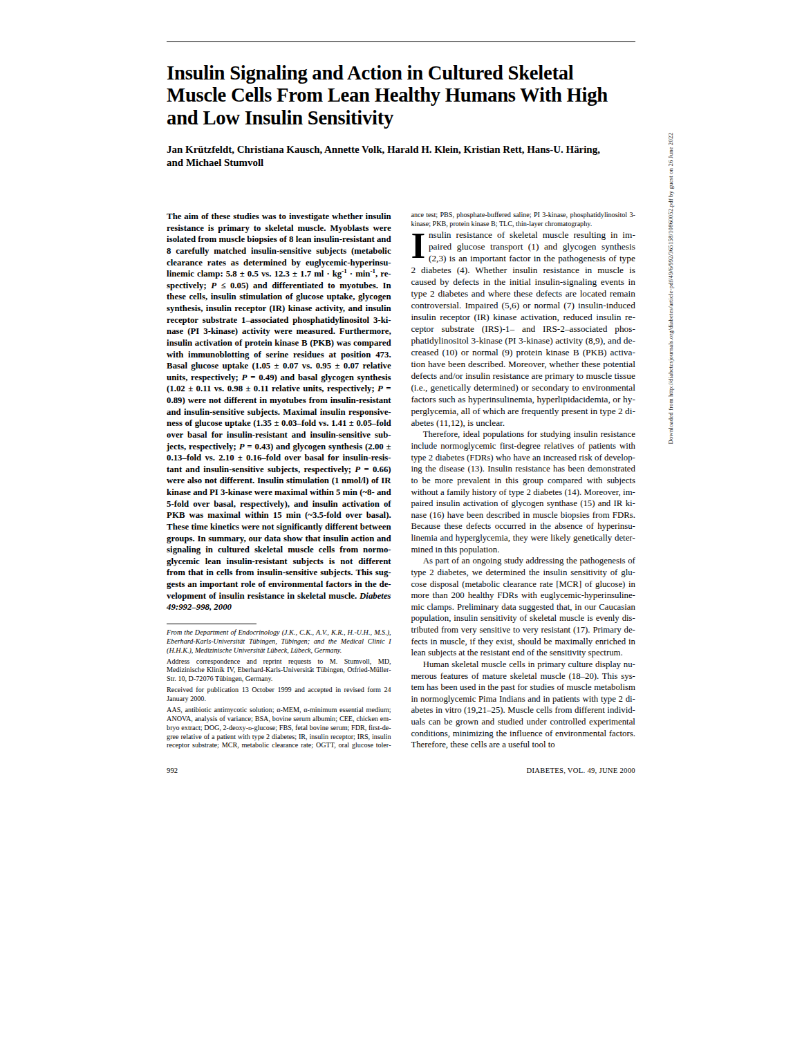Insulin Signaling and Action in Cultured Skeletal
Muscle Cells From Lean Healthy Humans With High
and Low Insulin Sensitivity
Jan Krützfeldt, Christiana Kausch, Annette Volk, Harald H. Klein, Kristian Rett, Hans-U. Häring,
and Michael Stumvoll
The aim of these studies was to investigate whether insulin resistance is primary to skeletal muscle. Myoblasts were isolated from muscle biopsies of 8 lean insulin-resistant and 8 carefully matched insulin-sensitive subjects (metabolic clearance rates as determined by euglycemic-hyperinsulinemic clamp: 5.8 ± 0.5 vs. 12.3 ± 1.7 ml · kg-1 · min-1, respectively; P ≤ 0.05) and differentiated to myotubes. In these cells, insulin stimulation of glucose uptake, glycogen synthesis, insulin receptor (IR) kinase activity, and insulin receptor substrate 1–associated phosphatidylinositol 3-kinase (PI 3-kinase) activity were measured. Furthermore, insulin activation of protein kinase B (PKB) was compared with immunoblotting of serine residues at position 473. Basal glucose uptake (1.05 ± 0.07 vs. 0.95 ± 0.07 relative units, respectively; P = 0.49) and basal glycogen synthesis (1.02 ± 0.11 vs. 0.98 ± 0.11 relative units, respectively; P = 0.89) were not different in myotubes from insulin-resistant and insulin-sensitive subjects. Maximal insulin responsiveness of glucose uptake (1.35 ± 0.03–fold vs. 1.41 ± 0.05–fold over basal for insulin-resistant and insulin-sensitive subjects, respectively; P = 0.43) and glycogen synthesis (2.00 ± 0.13–fold vs. 2.10 ± 0.16–fold over basal for insulin-resistant and insulin-sensitive subjects, respectively; P = 0.66) were also not different. Insulin stimulation (1 nmol/l) of IR kinase and PI 3-kinase were maximal within 5 min (~8- and 5-fold over basal, respectively), and insulin activation of PKB was maximal within 15 min (~3.5-fold over basal). These time kinetics were not significantly different between groups. In summary, our data show that insulin action and signaling in cultured skeletal muscle cells from normoglycemic lean insulin-resistant subjects is not different from that in cells from insulin-sensitive subjects. This suggests an important role of environmental factors in the development of insulin resistance in skeletal muscle. Diabetes 49:992–998, 2000
From the Department of Endocrinology (J.K., C.K., A.V., K.R., H.-U.H., M.S.), Eberhard-Karls-Universität Tübingen, Tübingen; and the Medical Clinic I (H.H.K.), Medizinische Universität Lübeck, Lübeck, Germany.
Address correspondence and reprint requests to M. Stumvoll, MD, Medizinische Klinik IV, Eberhard-Karls-Universität Tübingen, Otfried-Müller-Str. 10, D-72076 Tübingen, Germany.
Received for publication 13 October 1999 and accepted in revised form 24 January 2000.
AAS, antibiotic antimycotic solution; α-MEM, α-minimum essential medium; ANOVA, analysis of variance; BSA, bovine serum albumin; CEE, chicken embryo extract; DOG, 2-deoxy-d-glucose; FBS, fetal bovine serum; FDR, first-degree relative of a patient with type 2 diabetes; IR, insulin receptor; IRS, insulin receptor substrate; MCR, metabolic clearance rate; OGTT, oral glucose tolerance test; PBS, phosphate-buffered saline; PI 3-kinase, phosphatidylinositol 3-kinase; PKB, protein kinase B; TLC, thin-layer chromatography.
Insulin resistance of skeletal muscle resulting in impaired glucose transport (1) and glycogen synthesis (2,3) is an important factor in the pathogenesis of type 2 diabetes (4). Whether insulin resistance in muscle is caused by defects in the initial insulin-signaling events in type 2 diabetes and where these defects are located remain controversial. Impaired (5,6) or normal (7) insulin-induced insulin receptor (IR) kinase activation, reduced insulin receptor substrate (IRS)-1– and IRS-2–associated phosphatidylinositol 3-kinase (PI 3-kinase) activity (8,9), and decreased (10) or normal (9) protein kinase B (PKB) activation have been described. Moreover, whether these potential defects and/or insulin resistance are primary to muscle tissue (i.e., genetically determined) or secondary to environmental factors such as hyperinsulinemia, hyperlipidacidemia, or hyperglycemia, all of which are frequently present in type 2 diabetes (11,12), is unclear.
Therefore, ideal populations for studying insulin resistance include normoglycemic first-degree relatives of patients with type 2 diabetes (FDRs) who have an increased risk of developing the disease (13). Insulin resistance has been demonstrated to be more prevalent in this group compared with subjects without a family history of type 2 diabetes (14). Moreover, impaired insulin activation of glycogen synthase (15) and IR kinase (16) have been described in muscle biopsies from FDRs. Because these defects occurred in the absence of hyperinsulinemia and hyperglycemia, they were likely genetically determined in this population.
As part of an ongoing study addressing the pathogenesis of type 2 diabetes, we determined the insulin sensitivity of glucose disposal (metabolic clearance rate [MCR] of glucose) in more than 200 healthy FDRs with euglycemic-hyperinsulinemic clamps. Preliminary data suggested that, in our Caucasian population, insulin sensitivity of skeletal muscle is evenly distributed from very sensitive to very resistant (17). Primary defects in muscle, if they exist, should be maximally enriched in lean subjects at the resistant end of the sensitivity spectrum.
Human skeletal muscle cells in primary culture display numerous features of mature skeletal muscle (18–20). This system has been used in the past for studies of muscle metabolism in normoglycemic Pima Indians and in patients with type 2 diabetes in vitro (19,21–25). Muscle cells from different individuals can be grown and studied under controlled experimental conditions, minimizing the influence of environmental factors. Therefore, these cells are a useful tool to
992
DIABETES, VOL. 49, JUNE 2000
Downloaded from http://diabetesjournals.org/diabetes/article-pdf/49/6/992/365158/10860052.pdf by guest on 26 June 2022